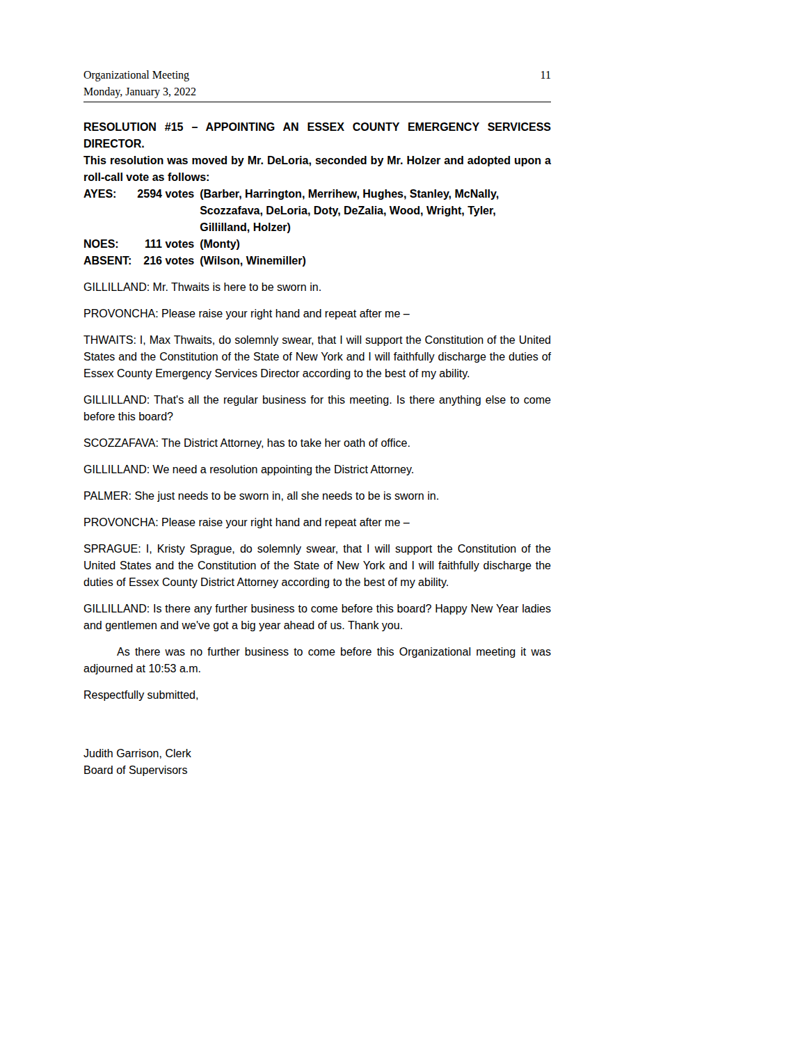Organizational Meeting
Monday, January 3, 2022
11
RESOLUTION #15 – APPOINTING AN ESSEX COUNTY EMERGENCY SERVICESS DIRECTOR.
This resolution was moved by Mr. DeLoria, seconded by Mr. Holzer and adopted upon a roll-call vote as follows:
| AYES: | 2594 votes | (Barber, Harrington, Merrihew, Hughes, Stanley, McNally, Scozzafava, DeLoria, Doty, DeZalia, Wood, Wright, Tyler, Gillilland, Holzer) |
| NOES: | 111 votes | (Monty) |
| ABSENT: | 216 votes | (Wilson, Winemiller) |
GILLILLAND: Mr. Thwaits is here to be sworn in.
PROVONCHA: Please raise your right hand and repeat after me –
THWAITS: I, Max Thwaits, do solemnly swear, that I will support the Constitution of the United States and the Constitution of the State of New York and I will faithfully discharge the duties of Essex County Emergency Services Director according to the best of my ability.
GILLILLAND: That's all the regular business for this meeting. Is there anything else to come before this board?
SCOZZAFAVA: The District Attorney, has to take her oath of office.
GILLILLAND: We need a resolution appointing the District Attorney.
PALMER: She just needs to be sworn in, all she needs to be is sworn in.
PROVONCHA: Please raise your right hand and repeat after me –
SPRAGUE: I, Kristy Sprague, do solemnly swear, that I will support the Constitution of the United States and the Constitution of the State of New York and I will faithfully discharge the duties of Essex County District Attorney according to the best of my ability.
GILLILLAND: Is there any further business to come before this board? Happy New Year ladies and gentlemen and we've got a big year ahead of us. Thank you.
As there was no further business to come before this Organizational meeting it was adjourned at 10:53 a.m.
Respectfully submitted,
Judith Garrison, Clerk
Board of Supervisors